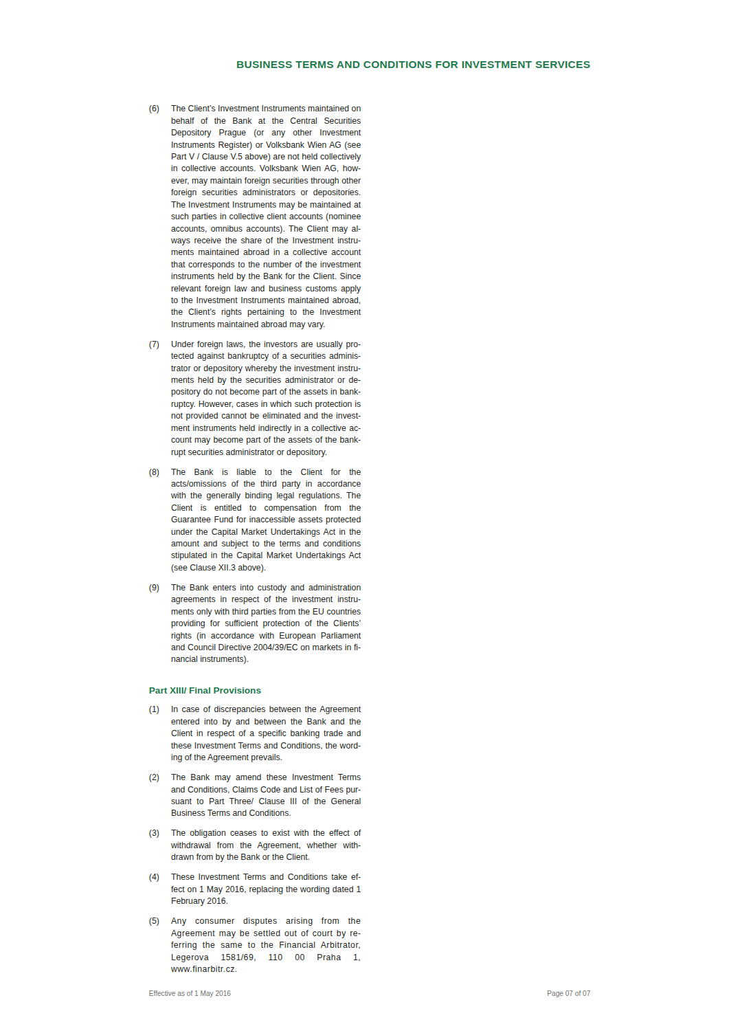Business Terms and Conditions for Investment Services
(6) The Client’s Investment Instruments maintained on behalf of the Bank at the Central Securities Depository Prague (or any other Investment Instruments Register) or Volksbank Wien AG (see Part V / Clause V.5 above) are not held collectively in collective accounts. Volksbank Wien AG, however, may maintain foreign securities through other foreign securities administrators or depositories. The Investment Instruments may be maintained at such parties in collective client accounts (nominee accounts, omnibus accounts). The Client may always receive the share of the Investment instruments maintained abroad in a collective account that corresponds to the number of the investment instruments held by the Bank for the Client. Since relevant foreign law and business customs apply to the Investment Instruments maintained abroad, the Client’s rights pertaining to the Investment Instruments maintained abroad may vary.
(7) Under foreign laws, the investors are usually protected against bankruptcy of a securities administrator or depository whereby the investment instruments held by the securities administrator or depository do not become part of the assets in bankruptcy. However, cases in which such protection is not provided cannot be eliminated and the investment instruments held indirectly in a collective account may become part of the assets of the bankrupt securities administrator or depository.
(8) The Bank is liable to the Client for the acts/omissions of the third party in accordance with the generally binding legal regulations. The Client is entitled to compensation from the Guarantee Fund for inaccessible assets protected under the Capital Market Undertakings Act in the amount and subject to the terms and conditions stipulated in the Capital Market Undertakings Act (see Clause XII.3 above).
(9) The Bank enters into custody and administration agreements in respect of the investment instruments only with third parties from the EU countries providing for sufficient protection of the Clients’ rights (in accordance with European Parliament and Council Directive 2004/39/EC on markets in financial instruments).
Part XIII/ Final Provisions
(1) In case of discrepancies between the Agreement entered into by and between the Bank and the Client in respect of a specific banking trade and these Investment Terms and Conditions, the wording of the Agreement prevails.
(2) The Bank may amend these Investment Terms and Conditions, Claims Code and List of Fees pursuant to Part Three/ Clause III of the General Business Terms and Conditions.
(3) The obligation ceases to exist with the effect of withdrawal from the Agreement, whether withdrawn from by the Bank or the Client.
(4) These Investment Terms and Conditions take effect on 1 May 2016, replacing the wording dated 1 February 2016.
(5) Any consumer disputes arising from the Agreement may be settled out of court by referring the same to the Financial Arbitrator, Legerova 1581/69, 110 00 Praha 1, www.finarbitr.cz.
Effective as of 1 May 2016 Page 07 of 07